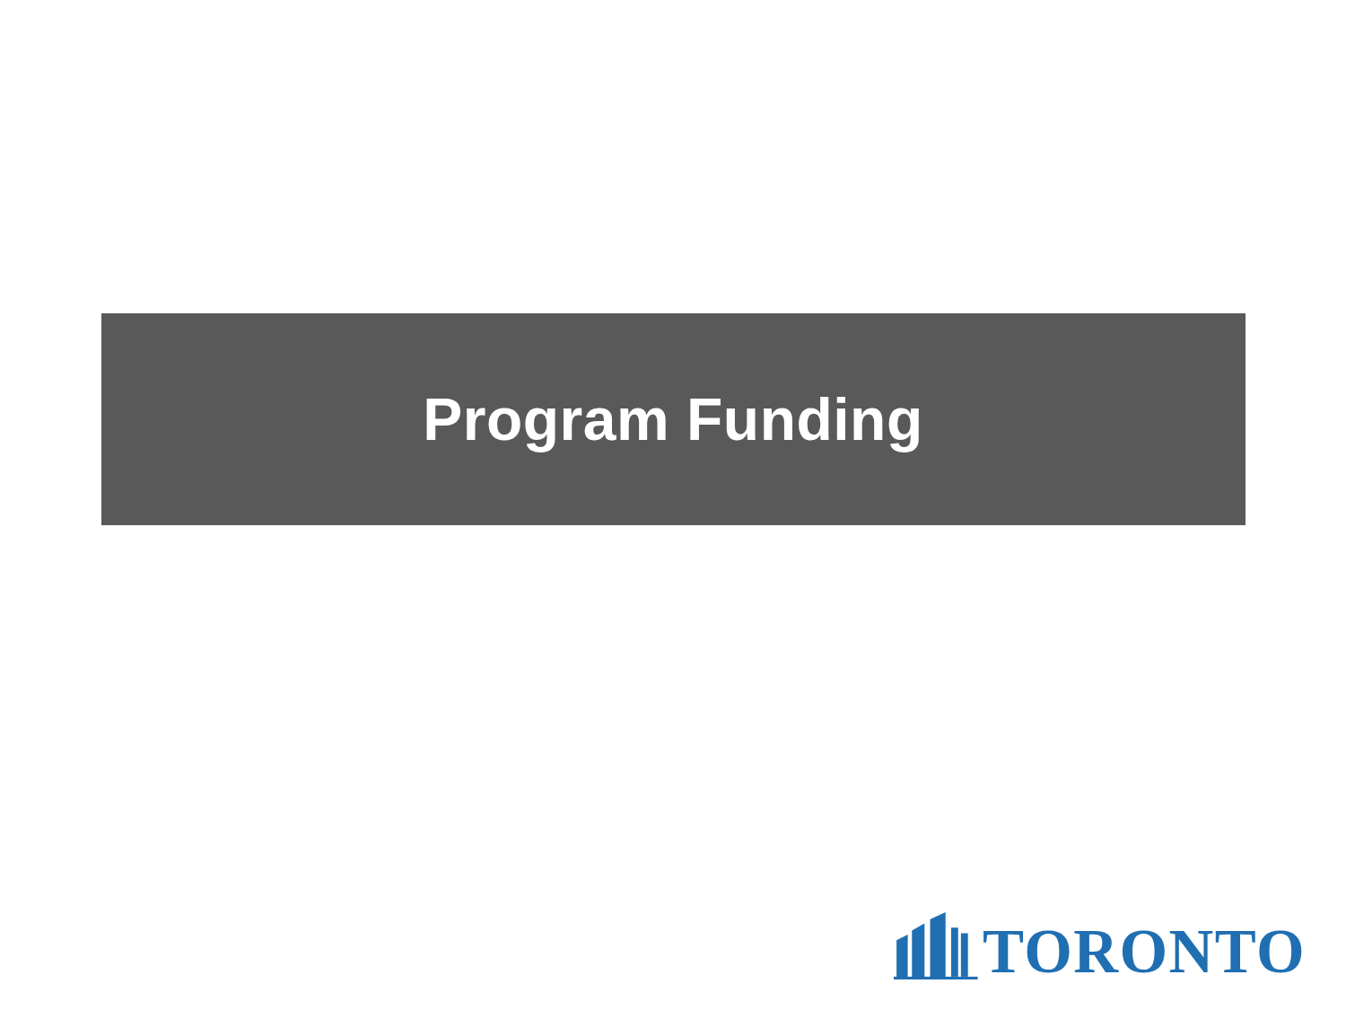Program Funding
TORONTO